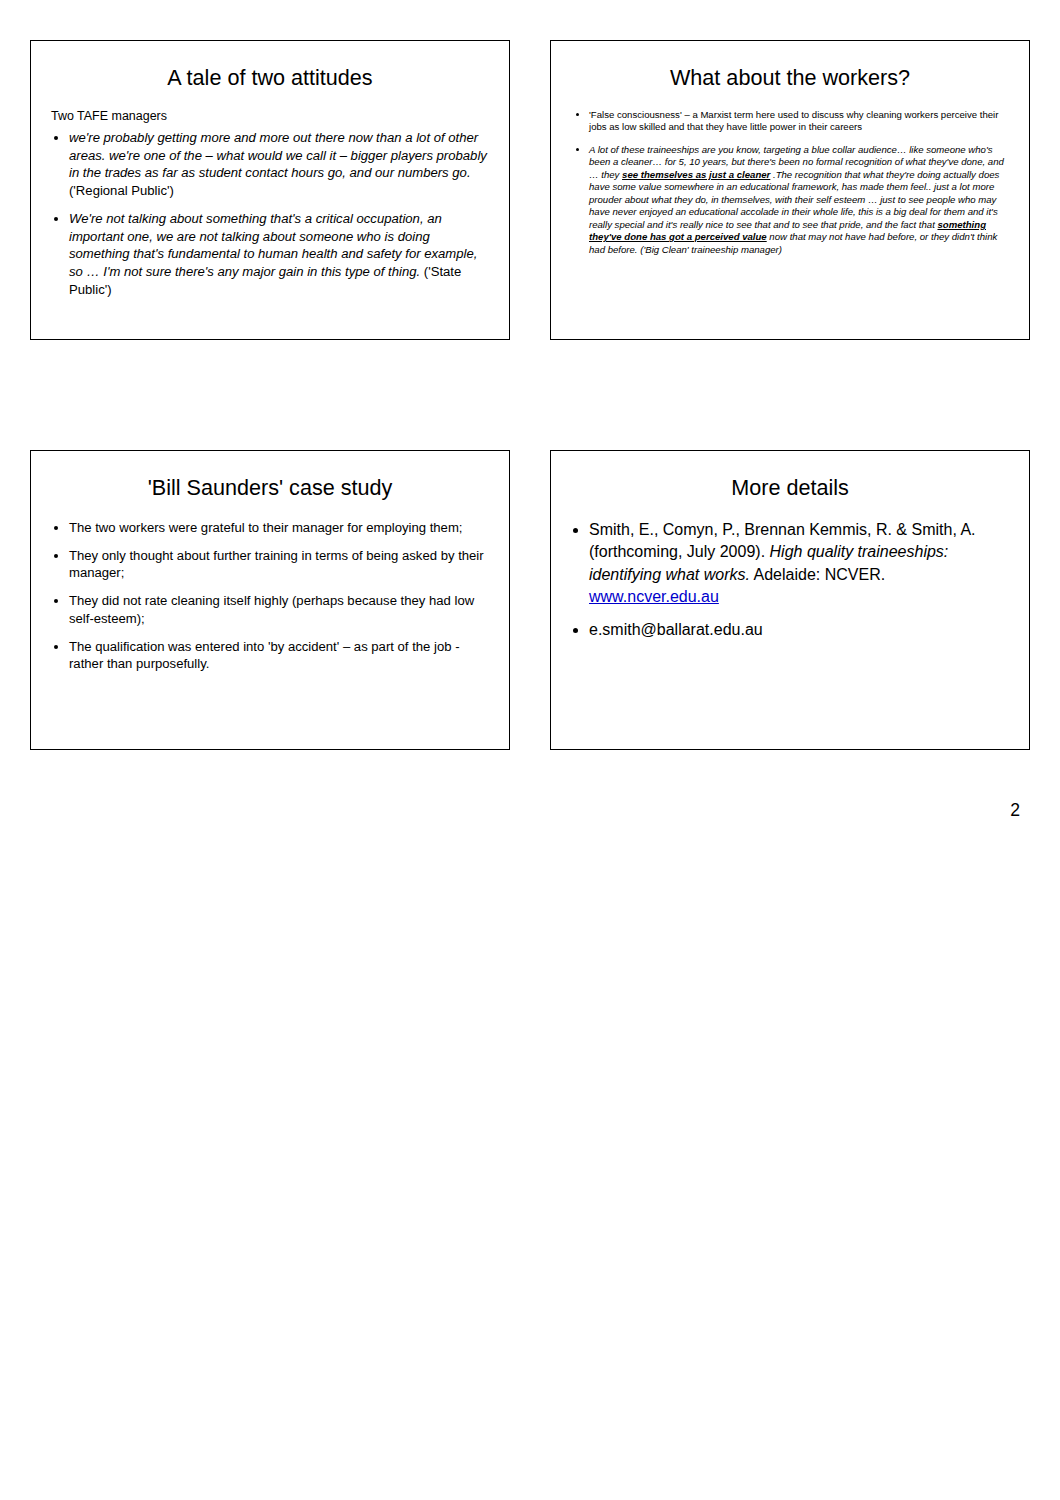A tale of two attitudes
Two TAFE managers
we're probably getting more and more out there now than a lot of other areas. we're one of the – what would we call it – bigger players probably in the trades as far as student contact hours go, and our numbers go. ('Regional Public')
We're not talking about something that's a critical occupation, an important one, we are not talking about someone who is doing something that's fundamental to human health and safety for example, so … I'm not sure there's any major gain in this type of thing. ('State Public')
What about the workers?
'False consciousness' – a Marxist term here used to discuss why cleaning workers perceive their jobs as low skilled and that they have little power in their careers
A lot of these traineeships are you know, targeting a blue collar audience… like someone who's been a cleaner… for 5, 10 years, but there's been no formal recognition of what they've done, and … they see themselves as just a cleaner .The recognition that what they're doing actually does have some value somewhere in an educational framework, has made them feel.. just a lot more prouder about what they do, in themselves, with their self esteem … just to see people who may have never enjoyed an educational accolade in their whole life, this is a big deal for them and it's really special and it's really nice to see that and to see that pride, and the fact that something they've done has got a perceived value now that may not have had before, or they didn't think had before. ('Big Clean' traineeship manager)
'Bill Saunders' case study
The two workers were grateful to their manager for employing them;
They only thought about further training in terms of being asked by their manager;
They did not rate cleaning itself highly (perhaps because they had low self-esteem);
The qualification was entered into 'by accident' – as part of the job - rather than purposefully.
More details
Smith, E., Comyn, P., Brennan Kemmis, R. & Smith, A. (forthcoming, July 2009). High quality traineeships: identifying what works. Adelaide: NCVER. www.ncver.edu.au
e.smith@ballarat.edu.au
2